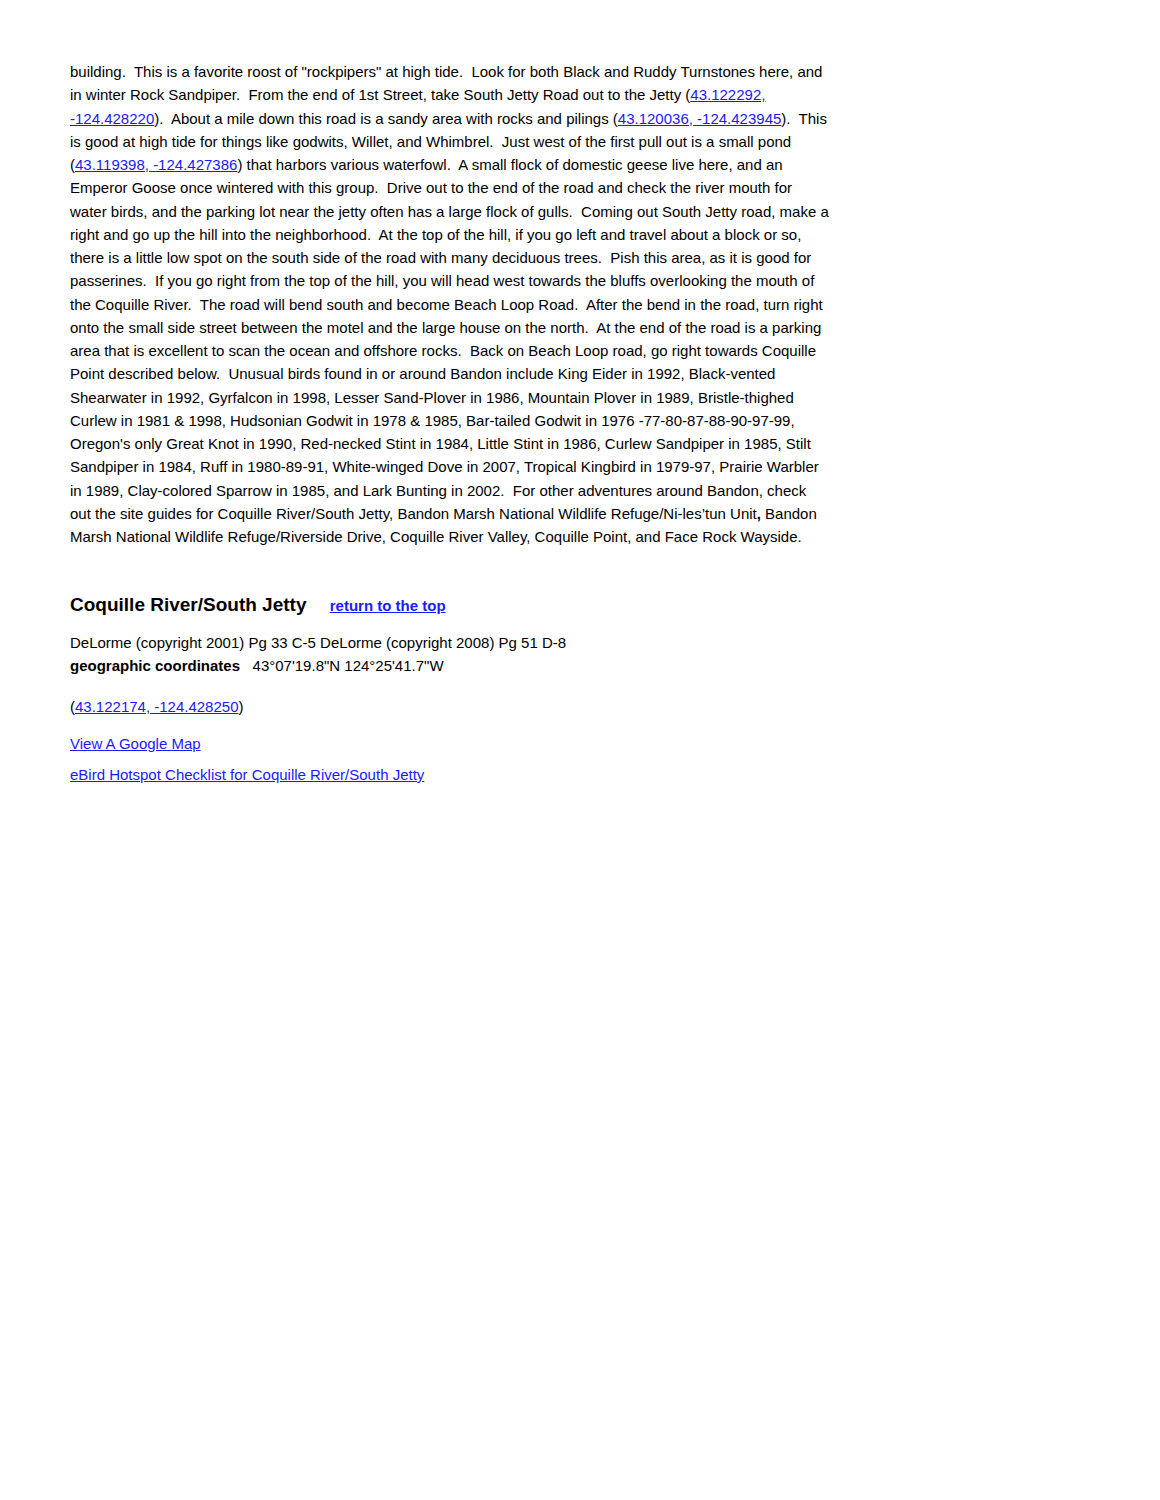building. This is a favorite roost of "rockpipers" at high tide. Look for both Black and Ruddy Turnstones here, and in winter Rock Sandpiper. From the end of 1st Street, take South Jetty Road out to the Jetty (43.122292, -124.428220). About a mile down this road is a sandy area with rocks and pilings (43.120036, -124.423945). This is good at high tide for things like godwits, Willet, and Whimbrel. Just west of the first pull out is a small pond (43.119398, -124.427386) that harbors various waterfowl. A small flock of domestic geese live here, and an Emperor Goose once wintered with this group. Drive out to the end of the road and check the river mouth for water birds, and the parking lot near the jetty often has a large flock of gulls. Coming out South Jetty road, make a right and go up the hill into the neighborhood. At the top of the hill, if you go left and travel about a block or so, there is a little low spot on the south side of the road with many deciduous trees. Pish this area, as it is good for passerines. If you go right from the top of the hill, you will head west towards the bluffs overlooking the mouth of the Coquille River. The road will bend south and become Beach Loop Road. After the bend in the road, turn right onto the small side street between the motel and the large house on the north. At the end of the road is a parking area that is excellent to scan the ocean and offshore rocks. Back on Beach Loop road, go right towards Coquille Point described below. Unusual birds found in or around Bandon include King Eider in 1992, Black-vented Shearwater in 1992, Gyrfalcon in 1998, Lesser Sand-Plover in 1986, Mountain Plover in 1989, Bristle-thighed Curlew in 1981 & 1998, Hudsonian Godwit in 1978 & 1985, Bar-tailed Godwit in 1976 -77-80-87-88-90-97-99, Oregon's only Great Knot in 1990, Red-necked Stint in 1984, Little Stint in 1986, Curlew Sandpiper in 1985, Stilt Sandpiper in 1984, Ruff in 1980-89-91, White-winged Dove in 2007, Tropical Kingbird in 1979-97, Prairie Warbler in 1989, Clay-colored Sparrow in 1985, and Lark Bunting in 2002. For other adventures around Bandon, check out the site guides for Coquille River/South Jetty, Bandon Marsh National Wildlife Refuge/Ni-les’tun Unit, Bandon Marsh National Wildlife Refuge/Riverside Drive, Coquille River Valley, Coquille Point, and Face Rock Wayside.
Coquille River/South Jetty return to the top
DeLorme (copyright 2001) Pg 33 C-5 DeLorme (copyright 2008) Pg 51 D-8
geographic coordinates 43°07'19.8"N 124°25'41.7"W
(43.122174, -124.428250)
View A Google Map
eBird Hotspot Checklist for Coquille River/South Jetty